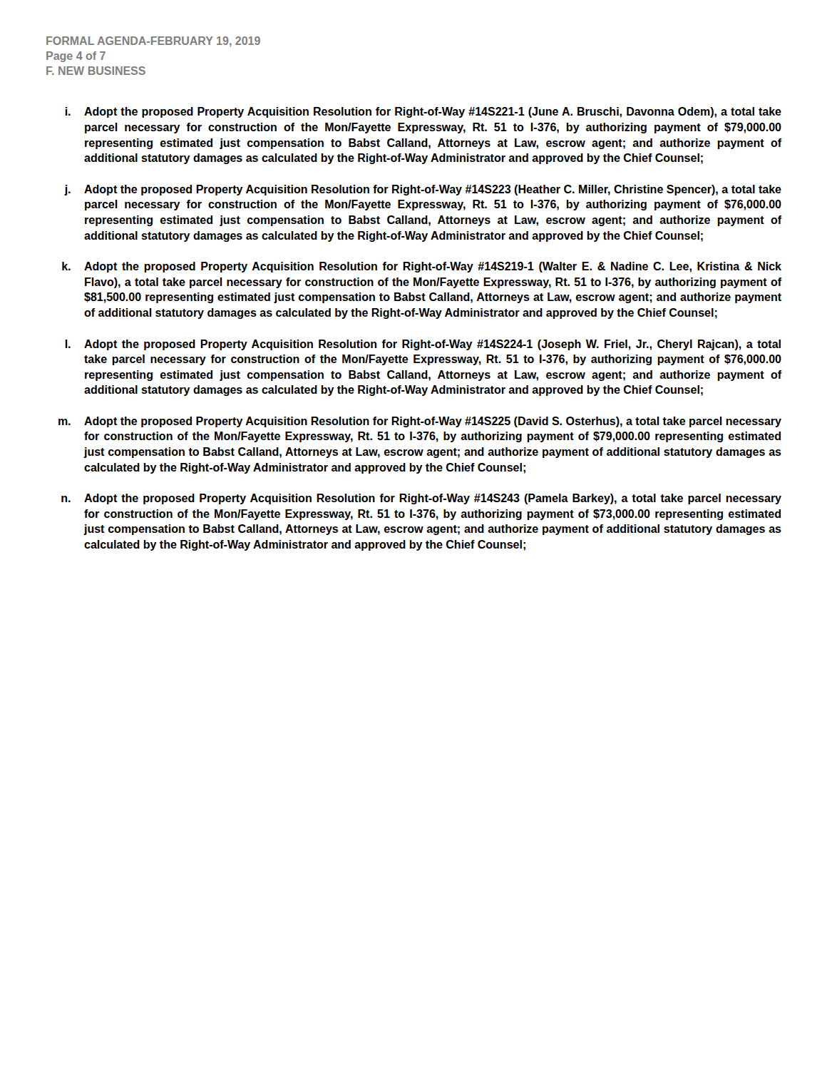FORMAL AGENDA-FEBRUARY 19, 2019
Page 4 of 7
F. NEW BUSINESS
Adopt the proposed Property Acquisition Resolution for Right-of-Way #14S221-1 (June A. Bruschi, Davonna Odem), a total take parcel necessary for construction of the Mon/Fayette Expressway, Rt. 51 to I-376, by authorizing payment of $79,000.00 representing estimated just compensation to Babst Calland, Attorneys at Law, escrow agent; and authorize payment of additional statutory damages as calculated by the Right-of-Way Administrator and approved by the Chief Counsel;
Adopt the proposed Property Acquisition Resolution for Right-of-Way #14S223 (Heather C. Miller, Christine Spencer), a total take parcel necessary for construction of the Mon/Fayette Expressway, Rt. 51 to I-376, by authorizing payment of $76,000.00 representing estimated just compensation to Babst Calland, Attorneys at Law, escrow agent; and authorize payment of additional statutory damages as calculated by the Right-of-Way Administrator and approved by the Chief Counsel;
Adopt the proposed Property Acquisition Resolution for Right-of-Way #14S219-1 (Walter E. & Nadine C. Lee, Kristina & Nick Flavo), a total take parcel necessary for construction of the Mon/Fayette Expressway, Rt. 51 to I-376, by authorizing payment of $81,500.00 representing estimated just compensation to Babst Calland, Attorneys at Law, escrow agent; and authorize payment of additional statutory damages as calculated by the Right-of-Way Administrator and approved by the Chief Counsel;
Adopt the proposed Property Acquisition Resolution for Right-of-Way #14S224-1 (Joseph W. Friel, Jr., Cheryl Rajcan), a total take parcel necessary for construction of the Mon/Fayette Expressway, Rt. 51 to I-376, by authorizing payment of $76,000.00 representing estimated just compensation to Babst Calland, Attorneys at Law, escrow agent; and authorize payment of additional statutory damages as calculated by the Right-of-Way Administrator and approved by the Chief Counsel;
Adopt the proposed Property Acquisition Resolution for Right-of-Way #14S225 (David S. Osterhus), a total take parcel necessary for construction of the Mon/Fayette Expressway, Rt. 51 to I-376, by authorizing payment of $79,000.00 representing estimated just compensation to Babst Calland, Attorneys at Law, escrow agent; and authorize payment of additional statutory damages as calculated by the Right-of-Way Administrator and approved by the Chief Counsel;
Adopt the proposed Property Acquisition Resolution for Right-of-Way #14S243 (Pamela Barkey), a total take parcel necessary for construction of the Mon/Fayette Expressway, Rt. 51 to I-376, by authorizing payment of $73,000.00 representing estimated just compensation to Babst Calland, Attorneys at Law, escrow agent; and authorize payment of additional statutory damages as calculated by the Right-of-Way Administrator and approved by the Chief Counsel;